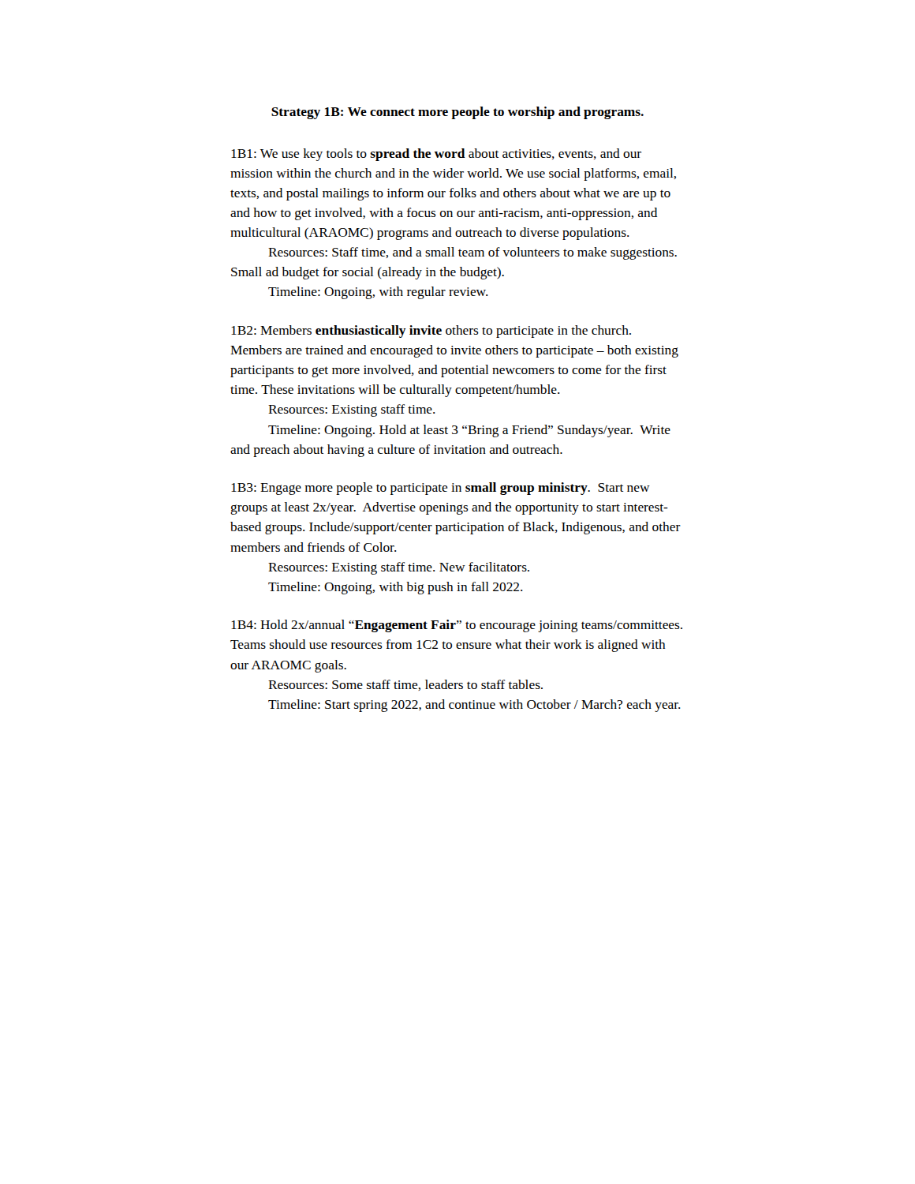Strategy 1B: We connect more people to worship and programs.
1B1: We use key tools to spread the word about activities, events, and our mission within the church and in the wider world. We use social platforms, email, texts, and postal mailings to inform our folks and others about what we are up to and how to get involved, with a focus on our anti-racism, anti-oppression, and multicultural (ARAOMC) programs and outreach to diverse populations. Resources: Staff time, and a small team of volunteers to make suggestions. Small ad budget for social (already in the budget). Timeline: Ongoing, with regular review.
1B2: Members enthusiastically invite others to participate in the church. Members are trained and encouraged to invite others to participate – both existing participants to get more involved, and potential newcomers to come for the first time. These invitations will be culturally competent/humble. Resources: Existing staff time. Timeline: Ongoing. Hold at least 3 “Bring a Friend” Sundays/year. Write and preach about having a culture of invitation and outreach.
1B3: Engage more people to participate in small group ministry. Start new groups at least 2x/year. Advertise openings and the opportunity to start interest-based groups. Include/support/center participation of Black, Indigenous, and other members and friends of Color. Resources: Existing staff time. New facilitators. Timeline: Ongoing, with big push in fall 2022.
1B4: Hold 2x/annual “Engagement Fair” to encourage joining teams/committees. Teams should use resources from 1C2 to ensure what their work is aligned with our ARAOMC goals. Resources: Some staff time, leaders to staff tables. Timeline: Start spring 2022, and continue with October / March? each year.